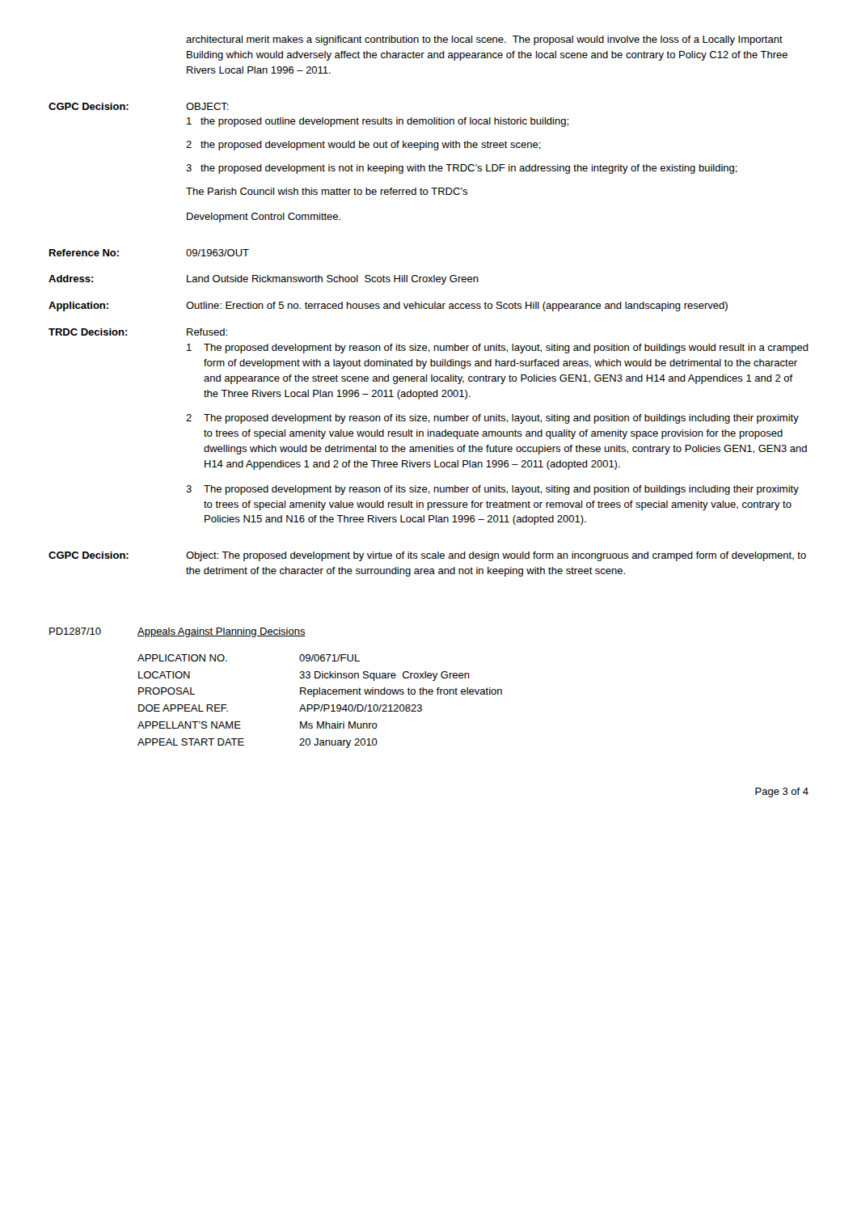| | architectural merit makes a significant contribution to the local scene. The proposal would involve the loss of a Locally Important Building which would adversely affect the character and appearance of the local scene and be contrary to Policy C12 of the Three Rivers Local Plan 1996 – 2011. |
| CGPC Decision: | OBJECT: 1 the proposed outline development results in demolition of local historic building; 2 the proposed development would be out of keeping with the street scene; 3 the proposed development is not in keeping with the TRDC’s LDF in addressing the integrity of the existing building; The Parish Council wish this matter to be referred to TRDC’s Development Control Committee. |
| Reference No: | 09/1963/OUT |
| Address: | Land Outside Rickmansworth School Scots Hill Croxley Green |
| Application: | Outline: Erection of 5 no. terraced houses and vehicular access to Scots Hill (appearance and landscaping reserved) |
| TRDC Decision: | Refused: 1 The proposed development by reason of its size, number of units, layout, siting and position of buildings would result in a cramped form of development with a layout dominated by buildings and hard-surfaced areas, which would be detrimental to the character and appearance of the street scene and general locality, contrary to Policies GEN1, GEN3 and H14 and Appendices 1 and 2 of the Three Rivers Local Plan 1996 – 2011 (adopted 2001). 2 The proposed development by reason of its size, number of units, layout, siting and position of buildings including their proximity to trees of special amenity value would result in inadequate amounts and quality of amenity space provision for the proposed dwellings which would be detrimental to the amenities of the future occupiers of these units, contrary to Policies GEN1, GEN3 and H14 and Appendices 1 and 2 of the Three Rivers Local Plan 1996 – 2011 (adopted 2001). 3 The proposed development by reason of its size, number of units, layout, siting and position of buildings including their proximity to trees of special amenity value would result in pressure for treatment or removal of trees of special amenity value, contrary to Policies N15 and N16 of the Three Rivers Local Plan 1996 – 2011 (adopted 2001). |
| CGPC Decision: | Object: The proposed development by virtue of its scale and design would form an incongruous and cramped form of development, to the detriment of the character of the surrounding area and not in keeping with the street scene. |
PD1287/10 Appeals Against Planning Decisions
| APPLICATION NO. | 09/0671/FUL |
| LOCATION | 33 Dickinson Square Croxley Green |
| PROPOSAL | Replacement windows to the front elevation |
| DOE APPEAL REF. | APP/P1940/D/10/2120823 |
| APPELLANT’S NAME | Ms Mhairi Munro |
| APPEAL START DATE | 20 January 2010 |
Page 3 of 4